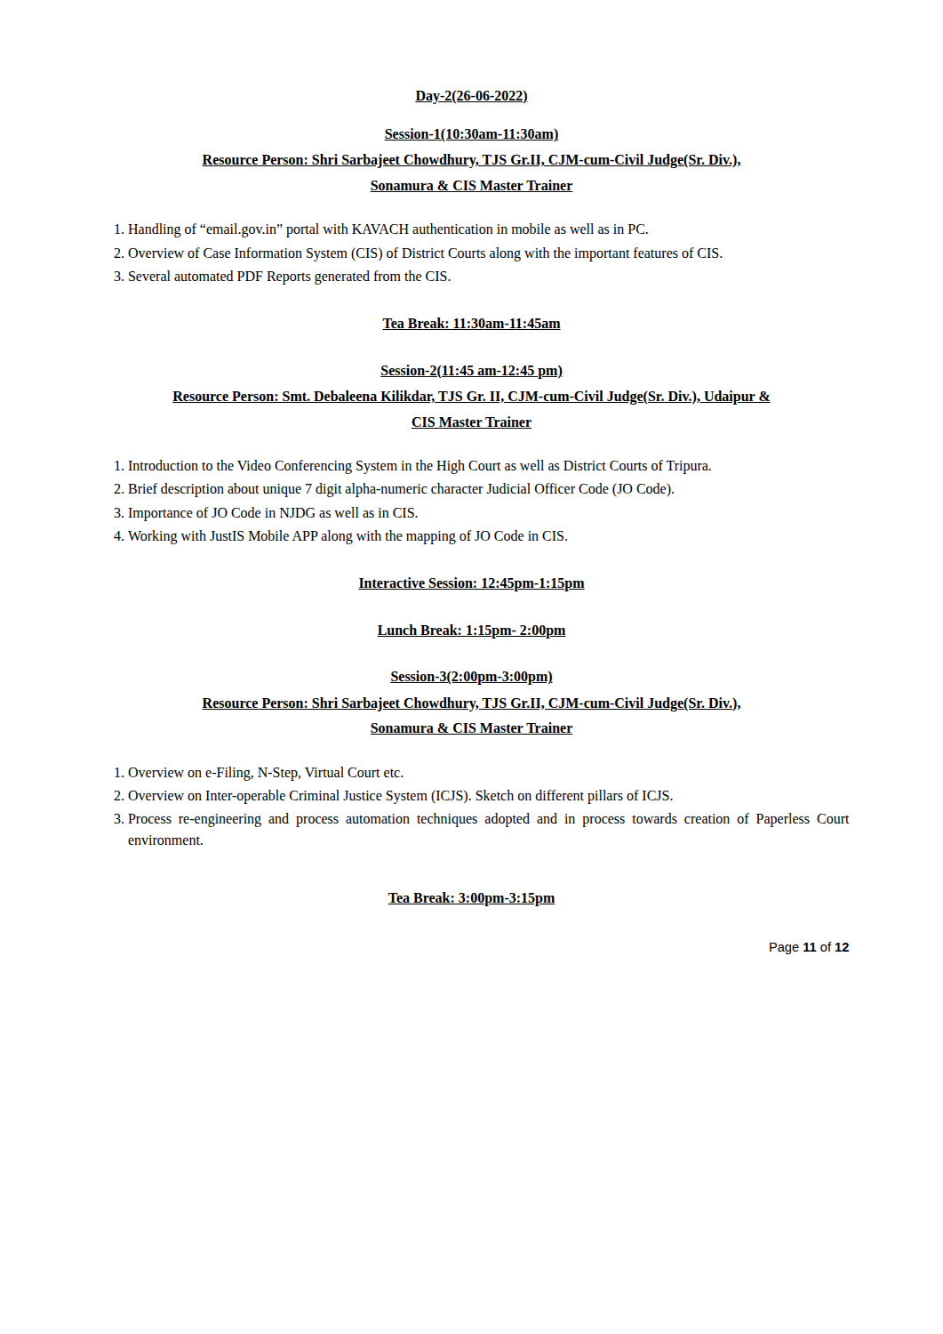Day-2(26-06-2022)
Session-1(10:30am-11:30am)
Resource Person: Shri Sarbajeet Chowdhury, TJS Gr.II, CJM-cum-Civil Judge(Sr. Div.),
Sonamura & CIS Master Trainer
Handling of “email.gov.in” portal with KAVACH authentication in mobile as well as in PC.
Overview of Case Information System (CIS) of District Courts along with the important features of CIS.
Several automated PDF Reports generated from the CIS.
Tea Break: 11:30am-11:45am
Session-2(11:45 am-12:45 pm)
Resource Person: Smt. Debaleena Kilikdar, TJS Gr. II, CJM-cum-Civil Judge(Sr. Div.), Udaipur &
CIS Master Trainer
Introduction to the Video Conferencing System in the High Court as well as District Courts of Tripura.
Brief description about unique 7 digit alpha-numeric character Judicial Officer Code (JO Code).
Importance of JO Code in NJDG as well as in CIS.
Working with JustIS Mobile APP along with the mapping of JO Code in CIS.
Interactive Session: 12:45pm-1:15pm
Lunch Break: 1:15pm- 2:00pm
Session-3(2:00pm-3:00pm)
Resource Person: Shri Sarbajeet Chowdhury, TJS Gr.II, CJM-cum-Civil Judge(Sr. Div.),
Sonamura & CIS Master Trainer
Overview on e-Filing, N-Step, Virtual Court etc.
Overview on Inter-operable Criminal Justice System (ICJS). Sketch on different pillars of ICJS.
Process re-engineering and process automation techniques adopted and in process towards creation of Paperless Court environment.
Tea Break: 3:00pm-3:15pm
Page 11 of 12